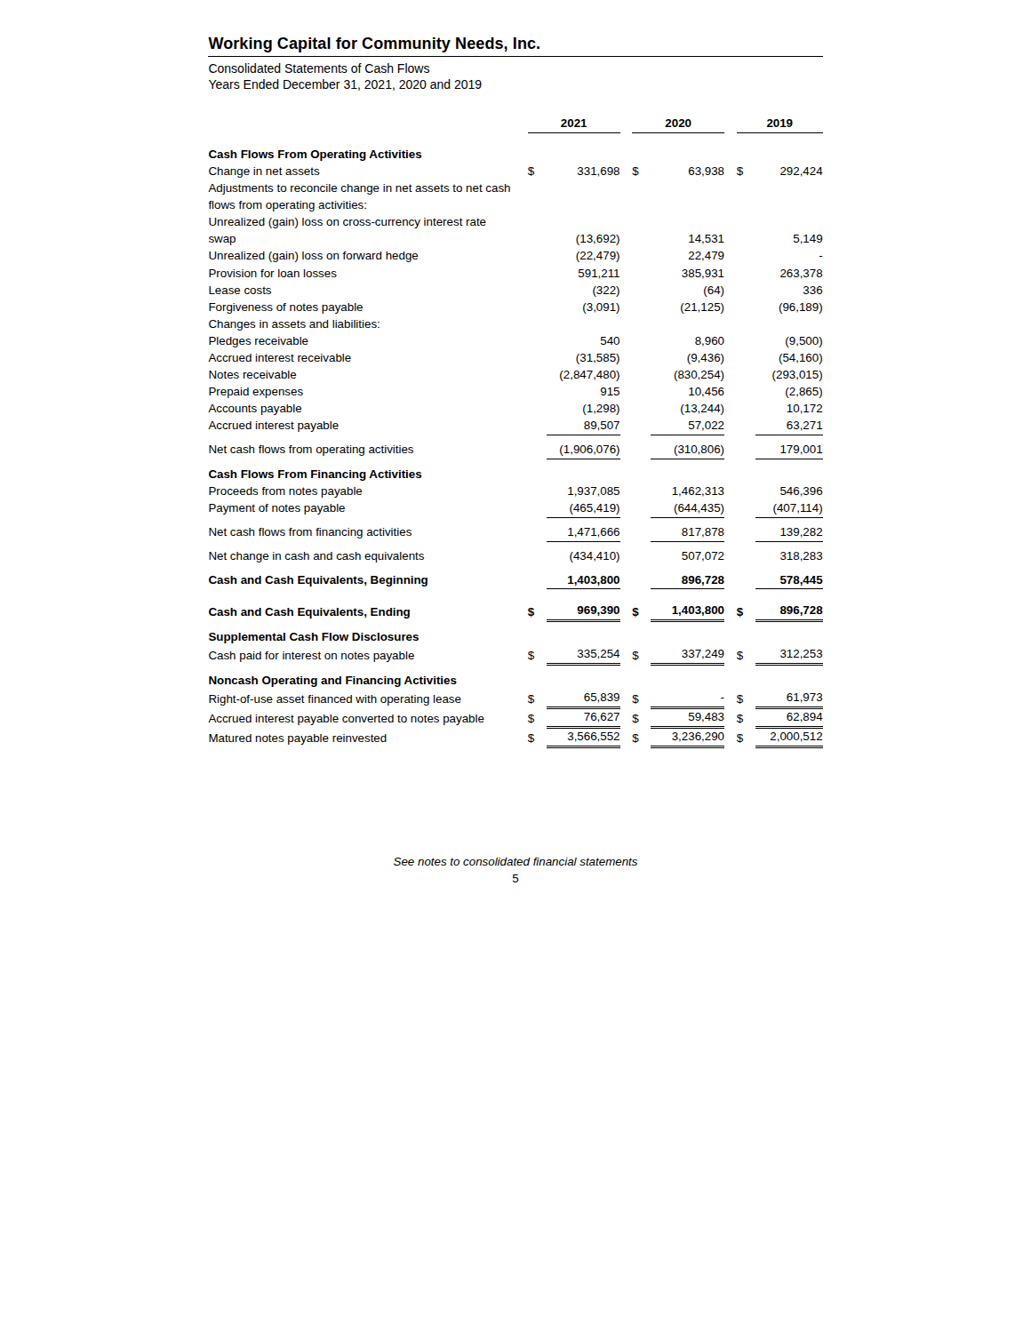Working Capital for Community Needs, Inc.
Consolidated Statements of Cash Flows
Years Ended December 31, 2021, 2020 and 2019
| | 2021 | | 2020 | | 2019 |
| --- | --- | --- | --- | --- | --- |
| Cash Flows From Operating Activities |
| Change in net assets | $ | 331,698 | | $ | 63,938 | | $ | 292,424 |
| Adjustments to reconcile change in net assets to net cash | | | | | | | | |
| flows from operating activities: | | | | | | | | |
| Unrealized (gain) loss on cross-currency interest rate | | | | | | | | |
| swap | | (13,692) | | | 14,531 | | | 5,149 |
| Unrealized (gain) loss on forward hedge | | (22,479) | | | 22,479 | | | - |
| Provision for loan losses | | 591,211 | | | 385,931 | | | 263,378 |
| Lease costs | | (322) | | | (64) | | | 336 |
| Forgiveness of notes payable | | (3,091) | | | (21,125) | | | (96,189) |
| Changes in assets and liabilities: | | | | | | | | |
| Pledges receivable | | 540 | | | 8,960 | | | (9,500) |
| Accrued interest receivable | | (31,585) | | | (9,436) | | | (54,160) |
| Notes receivable | | (2,847,480) | | | (830,254) | | | (293,015) |
| Prepaid expenses | | 915 | | | 10,456 | | | (2,865) |
| Accounts payable | | (1,298) | | | (13,244) | | | 10,172 |
| Accrued interest payable | | 89,507 | | | 57,022 | | | 63,271 |
| Net cash flows from operating activities | | (1,906,076) | | | (310,806) | | | 179,001 |
| Cash Flows From Financing Activities |
| Proceeds from notes payable | | 1,937,085 | | | 1,462,313 | | | 546,396 |
| Payment of notes payable | | (465,419) | | | (644,435) | | | (407,114) |
| Net cash flows from financing activities | | 1,471,666 | | | 817,878 | | | 139,282 |
| Net change in cash and cash equivalents | | (434,410) | | | 507,072 | | | 318,283 |
| Cash and Cash Equivalents, Beginning | | 1,403,800 | | | 896,728 | | | 578,445 |
| Cash and Cash Equivalents, Ending | $ | 969,390 | | $ | 1,403,800 | | $ | 896,728 |
| Supplemental Cash Flow Disclosures |
| Cash paid for interest on notes payable | $ | 335,254 | | $ | 337,249 | | $ | 312,253 |
| Noncash Operating and Financing Activities |
| Right-of-use asset financed with operating lease | $ | 65,839 | | $ | - | | $ | 61,973 |
| Accrued interest payable converted to notes payable | $ | 76,627 | | $ | 59,483 | | $ | 62,894 |
| Matured notes payable reinvested | $ | 3,566,552 | | $ | 3,236,290 | | $ | 2,000,512 |
See notes to consolidated financial statements
5